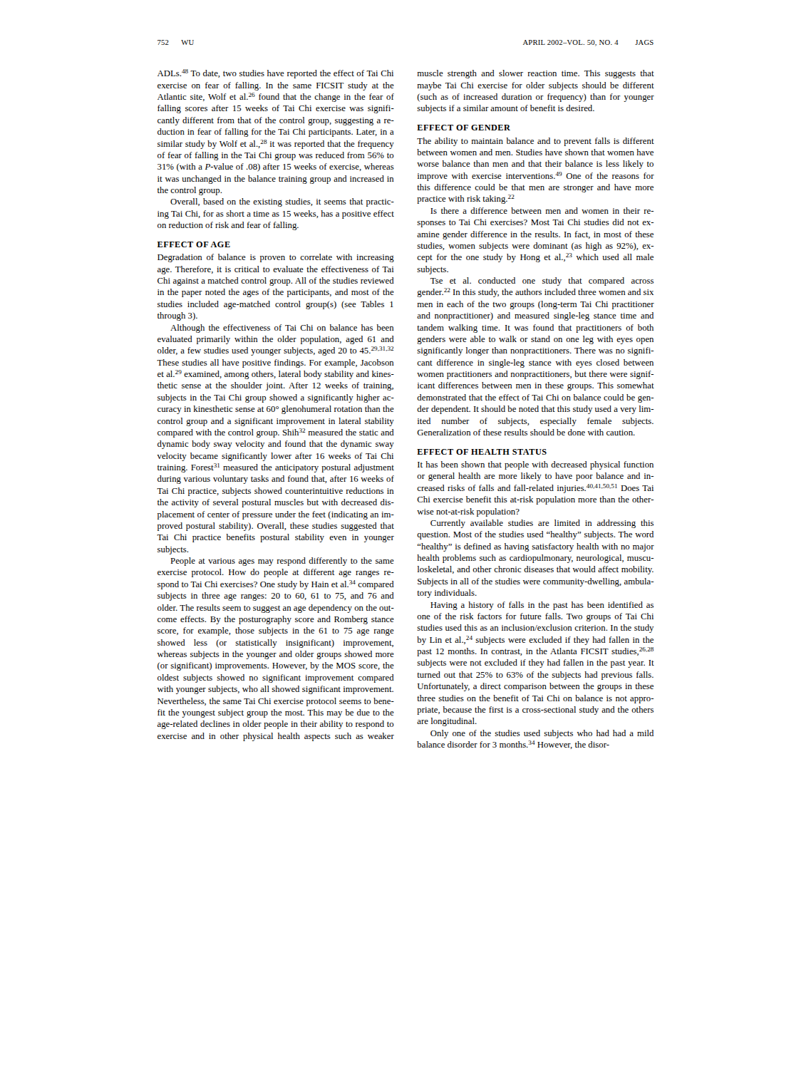752 WU
APRIL 2002–VOL. 50, NO. 4JAGS
ADLs.48 To date, two studies have reported the effect of Tai Chi exercise on fear of falling. In the same FICSIT study at the Atlantic site, Wolf et al.26 found that the change in the fear of falling scores after 15 weeks of Tai Chi exercise was significantly different from that of the control group, suggesting a reduction in fear of falling for the Tai Chi participants. Later, in a similar study by Wolf et al.,28 it was reported that the frequency of fear of falling in the Tai Chi group was reduced from 56% to 31% (with a P-value of .08) after 15 weeks of exercise, whereas it was unchanged in the balance training group and increased in the control group.
Overall, based on the existing studies, it seems that practicing Tai Chi, for as short a time as 15 weeks, has a positive effect on reduction of risk and fear of falling.
Effect of Age
Degradation of balance is proven to correlate with increasing age. Therefore, it is critical to evaluate the effectiveness of Tai Chi against a matched control group. All of the studies reviewed in the paper noted the ages of the participants, and most of the studies included age-matched control group(s) (see Tables 1 through 3).
Although the effectiveness of Tai Chi on balance has been evaluated primarily within the older population, aged 61 and older, a few studies used younger subjects, aged 20 to 45.29,31,32 These studies all have positive findings. For example, Jacobson et al.29 examined, among others, lateral body stability and kinesthetic sense at the shoulder joint. After 12 weeks of training, subjects in the Tai Chi group showed a significantly higher accuracy in kinesthetic sense at 60° glenohumeral rotation than the control group and a significant improvement in lateral stability compared with the control group. Shih32 measured the static and dynamic body sway velocity and found that the dynamic sway velocity became significantly lower after 16 weeks of Tai Chi training. Forest31 measured the anticipatory postural adjustment during various voluntary tasks and found that, after 16 weeks of Tai Chi practice, subjects showed counterintuitive reductions in the activity of several postural muscles but with decreased displacement of center of pressure under the feet (indicating an improved postural stability). Overall, these studies suggested that Tai Chi practice benefits postural stability even in younger subjects.
People at various ages may respond differently to the same exercise protocol. How do people at different age ranges respond to Tai Chi exercises? One study by Hain et al.34 compared subjects in three age ranges: 20 to 60, 61 to 75, and 76 and older. The results seem to suggest an age dependency on the outcome effects. By the posturography score and Romberg stance score, for example, those subjects in the 61 to 75 age range showed less (or statistically insignificant) improvement, whereas subjects in the younger and older groups showed more (or significant) improvements. However, by the MOS score, the oldest subjects showed no significant improvement compared with younger subjects, who all showed significant improvement. Nevertheless, the same Tai Chi exercise protocol seems to benefit the youngest subject group the most. This may be due to the age-related declines in older people in their ability to respond to exercise and in other physical health aspects such as weaker muscle strength and slower reaction time. This suggests that maybe Tai Chi exercise for older subjects should be different (such as of increased duration or frequency) than for younger subjects if a similar amount of benefit is desired.
Effect of Gender
The ability to maintain balance and to prevent falls is different between women and men. Studies have shown that women have worse balance than men and that their balance is less likely to improve with exercise interventions.49 One of the reasons for this difference could be that men are stronger and have more practice with risk taking.22
Is there a difference between men and women in their responses to Tai Chi exercises? Most Tai Chi studies did not examine gender difference in the results. In fact, in most of these studies, women subjects were dominant (as high as 92%), except for the one study by Hong et al.,23 which used all male subjects.
Tse et al. conducted one study that compared across gender.22 In this study, the authors included three women and six men in each of the two groups (long-term Tai Chi practitioner and nonpractitioner) and measured single-leg stance time and tandem walking time. It was found that practitioners of both genders were able to walk or stand on one leg with eyes open significantly longer than nonpractitioners. There was no significant difference in single-leg stance with eyes closed between women practitioners and nonpractitioners, but there were significant differences between men in these groups. This somewhat demonstrated that the effect of Tai Chi on balance could be gender dependent. It should be noted that this study used a very limited number of subjects, especially female subjects. Generalization of these results should be done with caution.
Effect of Health Status
It has been shown that people with decreased physical function or general health are more likely to have poor balance and increased risks of falls and fall-related injuries.40,41,50,51 Does Tai Chi exercise benefit this at-risk population more than the otherwise not-at-risk population?
Currently available studies are limited in addressing this question. Most of the studies used “healthy” subjects. The word “healthy” is defined as having satisfactory health with no major health problems such as cardiopulmonary, neurological, musculoskeletal, and other chronic diseases that would affect mobility. Subjects in all of the studies were community-dwelling, ambulatory individuals.
Having a history of falls in the past has been identified as one of the risk factors for future falls. Two groups of Tai Chi studies used this as an inclusion/exclusion criterion. In the study by Lin et al.,24 subjects were excluded if they had fallen in the past 12 months. In contrast, in the Atlanta FICSIT studies,26,28 subjects were not excluded if they had fallen in the past year. It turned out that 25% to 63% of the subjects had previous falls. Unfortunately, a direct comparison between the groups in these three studies on the benefit of Tai Chi on balance is not appropriate, because the first is a cross-sectional study and the others are longitudinal.
Only one of the studies used subjects who had had a mild balance disorder for 3 months.34 However, the disor-